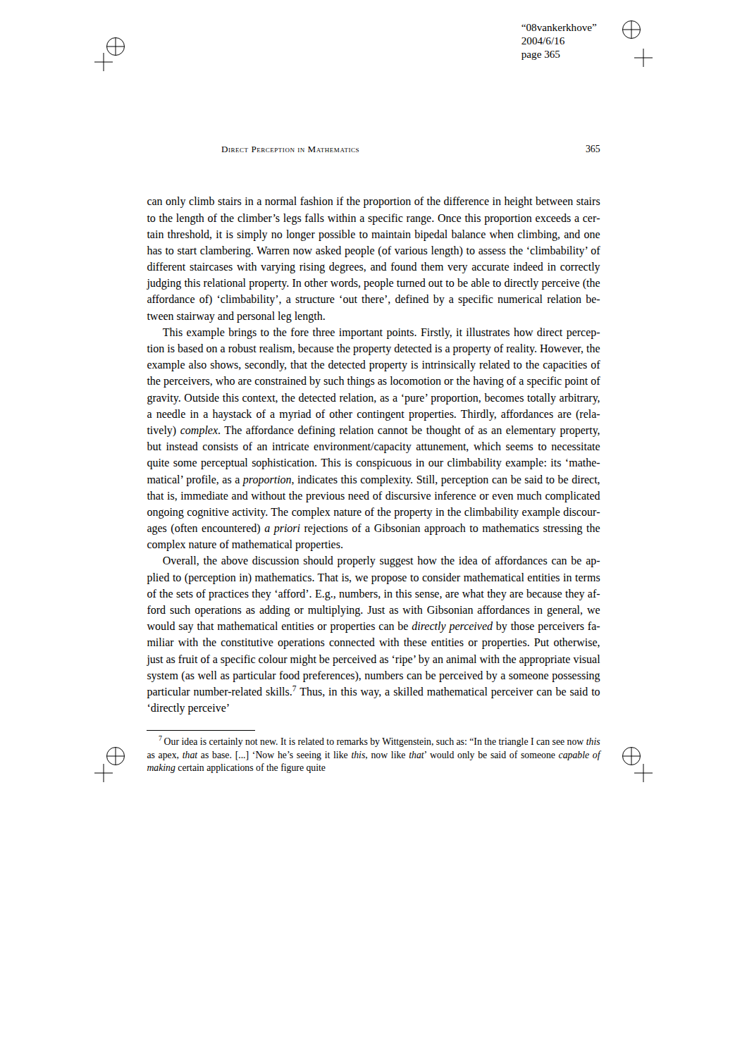“08vankerkhove”
2004/6/16
page 365
Direct Perception in Mathematics 365
can only climb stairs in a normal fashion if the proportion of the difference in height between stairs to the length of the climber’s legs falls within a specific range. Once this proportion exceeds a certain threshold, it is simply no longer possible to maintain bipedal balance when climbing, and one has to start clambering. Warren now asked people (of various length) to assess the ‘climbability’ of different staircases with varying rising degrees, and found them very accurate indeed in correctly judging this relational property. In other words, people turned out to be able to directly perceive (the affordance of) ‘climbability’, a structure ‘out there’, defined by a specific numerical relation between stairway and personal leg length.
This example brings to the fore three important points. Firstly, it illustrates how direct perception is based on a robust realism, because the property detected is a property of reality. However, the example also shows, secondly, that the detected property is intrinsically related to the capacities of the perceivers, who are constrained by such things as locomotion or the having of a specific point of gravity. Outside this context, the detected relation, as a ‘pure’ proportion, becomes totally arbitrary, a needle in a haystack of a myriad of other contingent properties. Thirdly, affordances are (relatively) complex. The affordance defining relation cannot be thought of as an elementary property, but instead consists of an intricate environment/capacity attunement, which seems to necessitate quite some perceptual sophistication. This is conspicuous in our climbability example: its ‘mathematical’ profile, as a proportion, indicates this complexity. Still, perception can be said to be direct, that is, immediate and without the previous need of discursive inference or even much complicated ongoing cognitive activity. The complex nature of the property in the climbability example discourages (often encountered) a priori rejections of a Gibsonian approach to mathematics stressing the complex nature of mathematical properties.
Overall, the above discussion should properly suggest how the idea of affordances can be applied to (perception in) mathematics. That is, we propose to consider mathematical entities in terms of the sets of practices they ‘afford’. E.g., numbers, in this sense, are what they are because they afford such operations as adding or multiplying. Just as with Gibsonian affordances in general, we would say that mathematical entities or properties can be directly perceived by those perceivers familiar with the constitutive operations connected with these entities or properties. Put otherwise, just as fruit of a specific colour might be perceived as ‘ripe’ by an animal with the appropriate visual system (as well as particular food preferences), numbers can be perceived by a someone possessing particular number-related skills.7 Thus, in this way, a skilled mathematical perceiver can be said to ‘directly perceive’
7 Our idea is certainly not new. It is related to remarks by Wittgenstein, such as: “In the triangle I can see now this as apex, that as base. [...] ‘Now he’s seeing it like this, now like that’ would only be said of someone capable of making certain applications of the figure quite